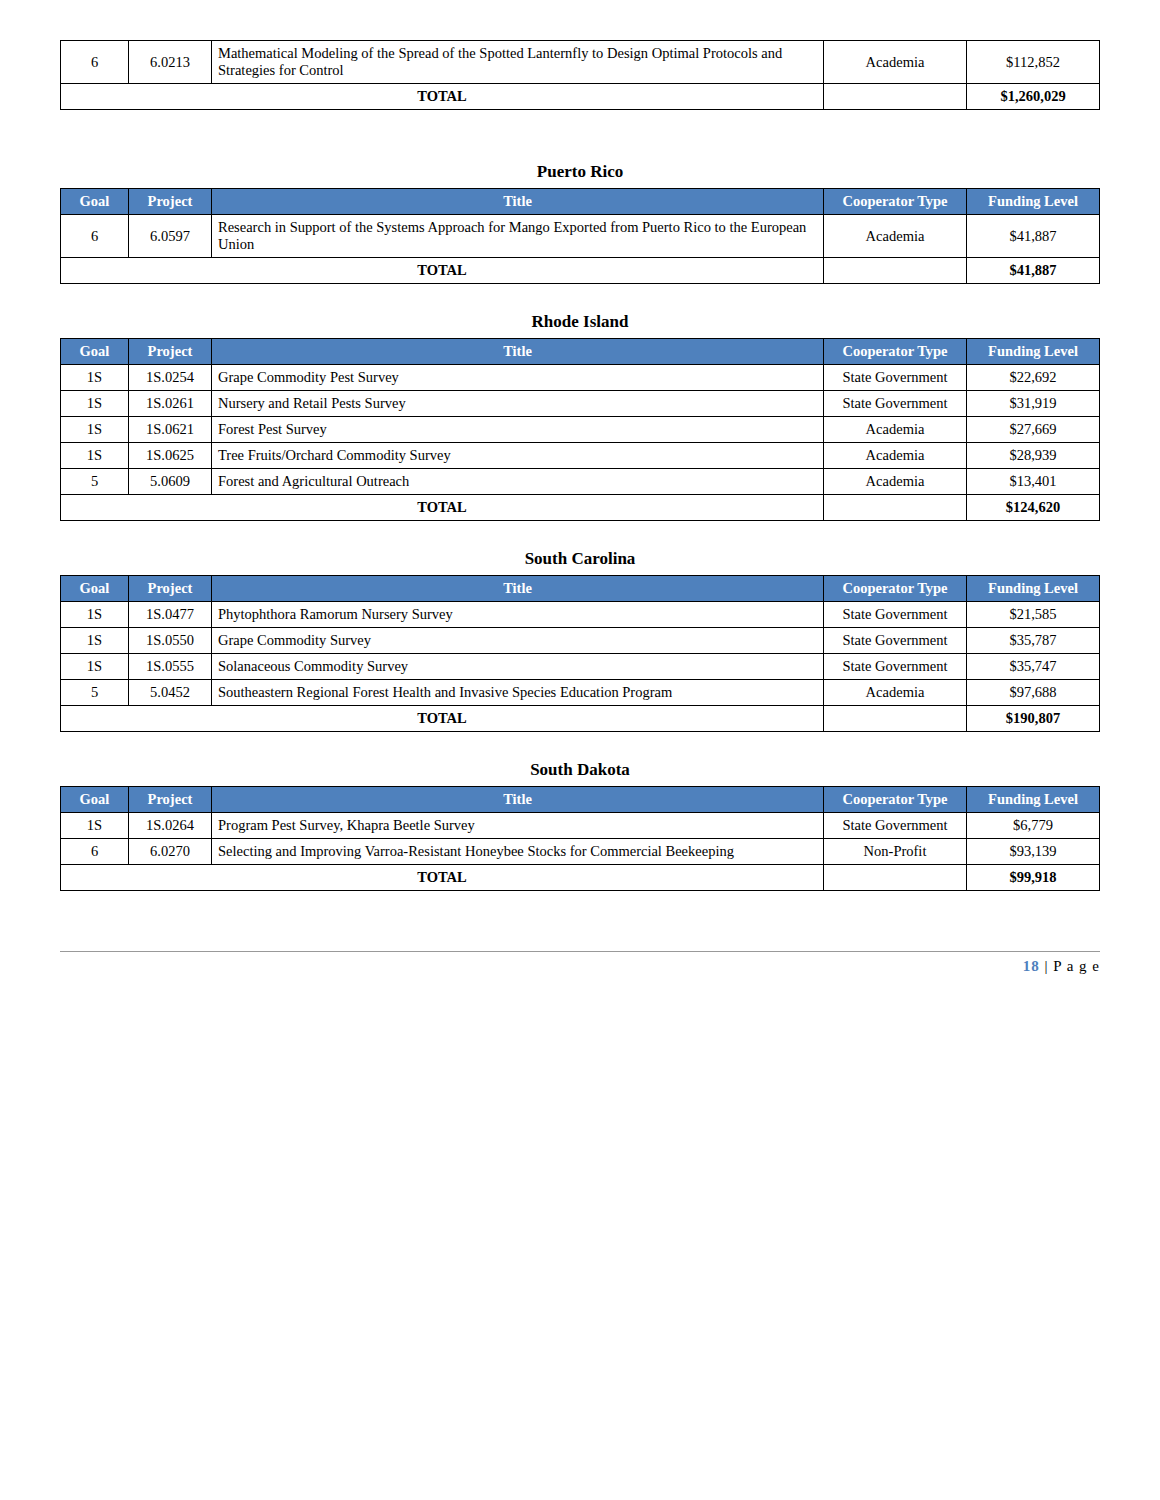| 6 | 6.0213 | Mathematical Modeling of the Spread of the Spotted Lanternfly to Design Optimal Protocols and Strategies for Control | Academia | $112,852 |
| TOTAL | | $1,260,029 |
Puerto Rico
| Goal | Project | Title | Cooperator Type | Funding Level |
| --- | --- | --- | --- | --- |
| 6 | 6.0597 | Research in Support of the Systems Approach for Mango Exported from Puerto Rico to the European Union | Academia | $41,887 |
| TOTAL | | $41,887 |
Rhode Island
| Goal | Project | Title | Cooperator Type | Funding Level |
| --- | --- | --- | --- | --- |
| 1S | 1S.0254 | Grape Commodity Pest Survey | State Government | $22,692 |
| 1S | 1S.0261 | Nursery and Retail Pests Survey | State Government | $31,919 |
| 1S | 1S.0621 | Forest Pest Survey | Academia | $27,669 |
| 1S | 1S.0625 | Tree Fruits/Orchard Commodity Survey | Academia | $28,939 |
| 5 | 5.0609 | Forest and Agricultural Outreach | Academia | $13,401 |
| TOTAL | | $124,620 |
South Carolina
| Goal | Project | Title | Cooperator Type | Funding Level |
| --- | --- | --- | --- | --- |
| 1S | 1S.0477 | Phytophthora Ramorum Nursery Survey | State Government | $21,585 |
| 1S | 1S.0550 | Grape Commodity Survey | State Government | $35,787 |
| 1S | 1S.0555 | Solanaceous Commodity Survey | State Government | $35,747 |
| 5 | 5.0452 | Southeastern Regional Forest Health and Invasive Species Education Program | Academia | $97,688 |
| TOTAL | | $190,807 |
South Dakota
| Goal | Project | Title | Cooperator Type | Funding Level |
| --- | --- | --- | --- | --- |
| 1S | 1S.0264 | Program Pest Survey, Khapra Beetle Survey | State Government | $6,779 |
| 6 | 6.0270 | Selecting and Improving Varroa-Resistant Honeybee Stocks for Commercial Beekeeping | Non-Profit | $93,139 |
| TOTAL | | $99,918 |
18 | P a g e